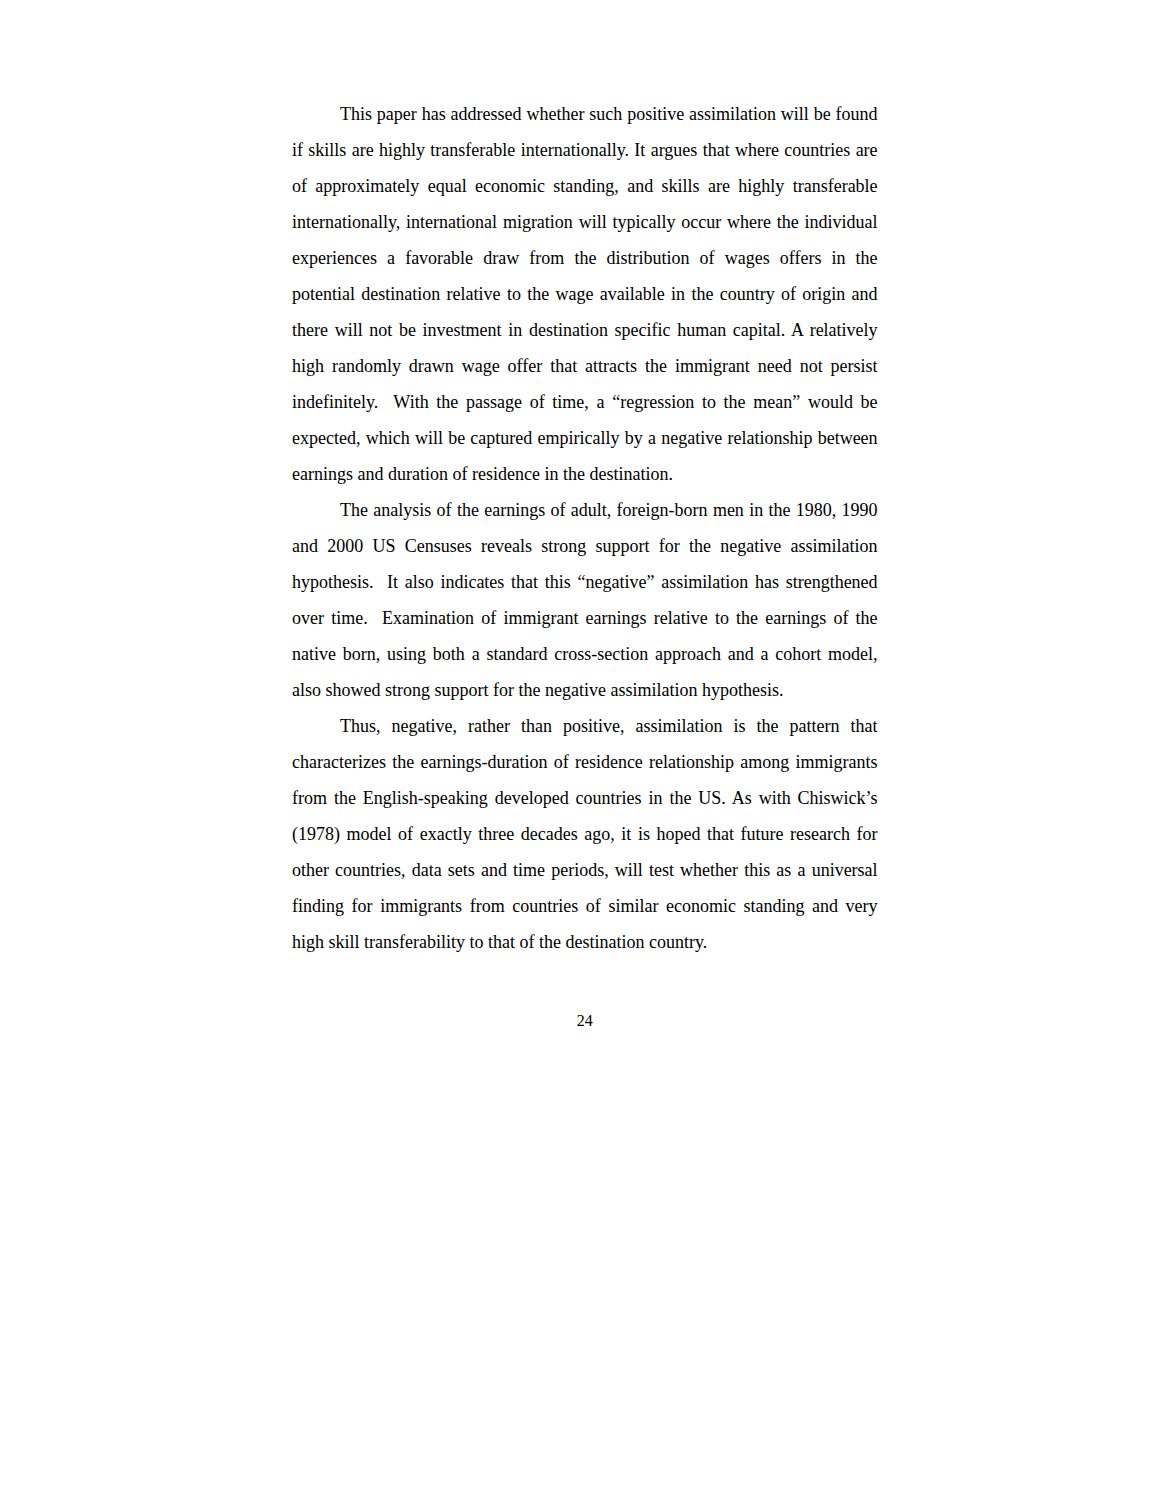This paper has addressed whether such positive assimilation will be found if skills are highly transferable internationally. It argues that where countries are of approximately equal economic standing, and skills are highly transferable internationally, international migration will typically occur where the individual experiences a favorable draw from the distribution of wages offers in the potential destination relative to the wage available in the country of origin and there will not be investment in destination specific human capital. A relatively high randomly drawn wage offer that attracts the immigrant need not persist indefinitely. With the passage of time, a “regression to the mean” would be expected, which will be captured empirically by a negative relationship between earnings and duration of residence in the destination.
The analysis of the earnings of adult, foreign-born men in the 1980, 1990 and 2000 US Censuses reveals strong support for the negative assimilation hypothesis. It also indicates that this “negative” assimilation has strengthened over time. Examination of immigrant earnings relative to the earnings of the native born, using both a standard cross-section approach and a cohort model, also showed strong support for the negative assimilation hypothesis.
Thus, negative, rather than positive, assimilation is the pattern that characterizes the earnings-duration of residence relationship among immigrants from the English-speaking developed countries in the US. As with Chiswick’s (1978) model of exactly three decades ago, it is hoped that future research for other countries, data sets and time periods, will test whether this as a universal finding for immigrants from countries of similar economic standing and very high skill transferability to that of the destination country.
24